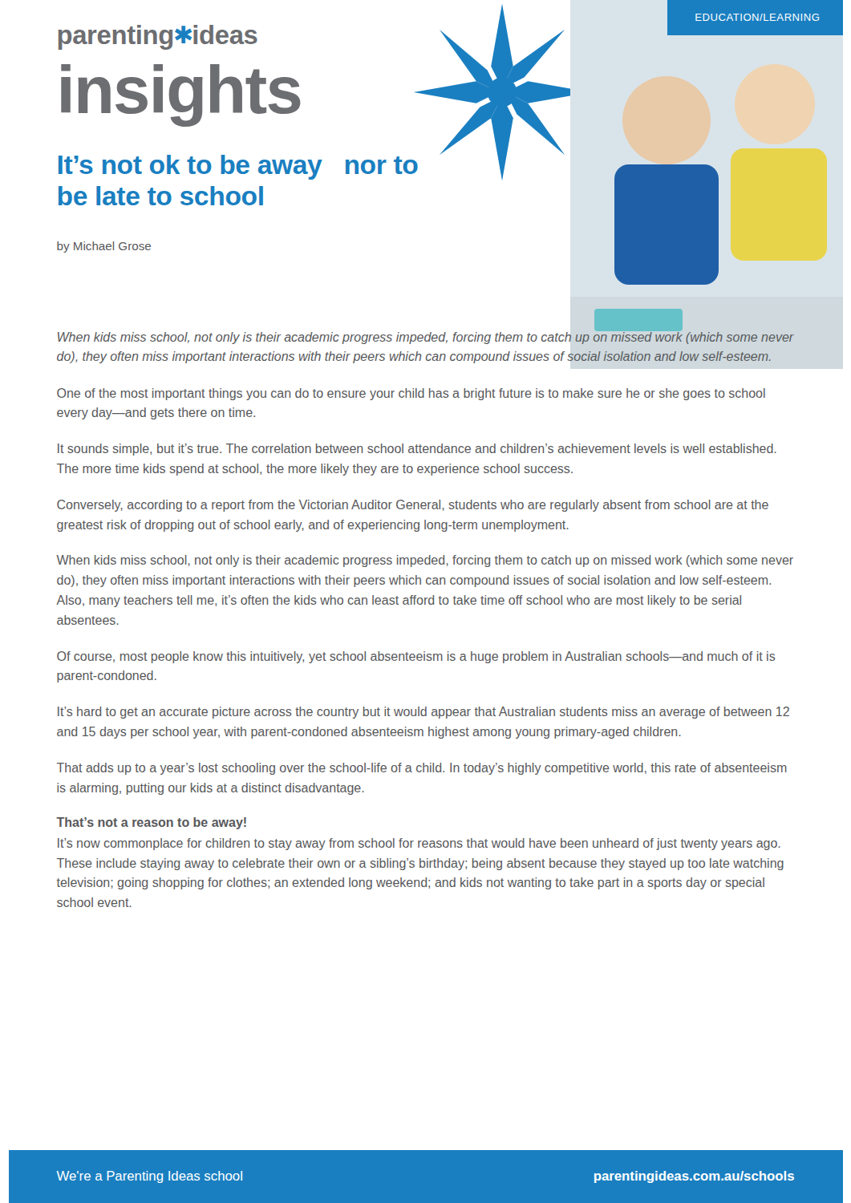EDUCATION/LEARNING
parenting✱ideas
insights
It’s not ok to be away nor to be late to school
by Michael Grose
When kids miss school, not only is their academic progress impeded, forcing them to catch up on missed work (which some never do), they often miss important interactions with their peers which can compound issues of social isolation and low self-esteem.
One of the most important things you can do to ensure your child has a bright future is to make sure he or she goes to school every day—and gets there on time.
It sounds simple, but it’s true. The correlation between school attendance and children’s achievement levels is well established. The more time kids spend at school, the more likely they are to experience school success.
Conversely, according to a report from the Victorian Auditor General, students who are regularly absent from school are at the greatest risk of dropping out of school early, and of experiencing long-term unemployment.
When kids miss school, not only is their academic progress impeded, forcing them to catch up on missed work (which some never do), they often miss important interactions with their peers which can compound issues of social isolation and low self-esteem. Also, many teachers tell me, it’s often the kids who can least afford to take time off school who are most likely to be serial absentees.
Of course, most people know this intuitively, yet school absenteeism is a huge problem in Australian schools—and much of it is parent-condoned.
It’s hard to get an accurate picture across the country but it would appear that Australian students miss an average of between 12 and 15 days per school year, with parent-condoned absenteeism highest among young primary-aged children.
That adds up to a year’s lost schooling over the school-life of a child. In today’s highly competitive world, this rate of absenteeism is alarming, putting our kids at a distinct disadvantage.
That’s not a reason to be away!
It’s now commonplace for children to stay away from school for reasons that would have been unheard of just twenty years ago. These include staying away to celebrate their own or a sibling’s birthday; being absent because they stayed up too late watching television; going shopping for clothes; an extended long weekend; and kids not wanting to take part in a sports day or special school event.
We're a Parenting Ideas school
parentingideas.com.au/schools